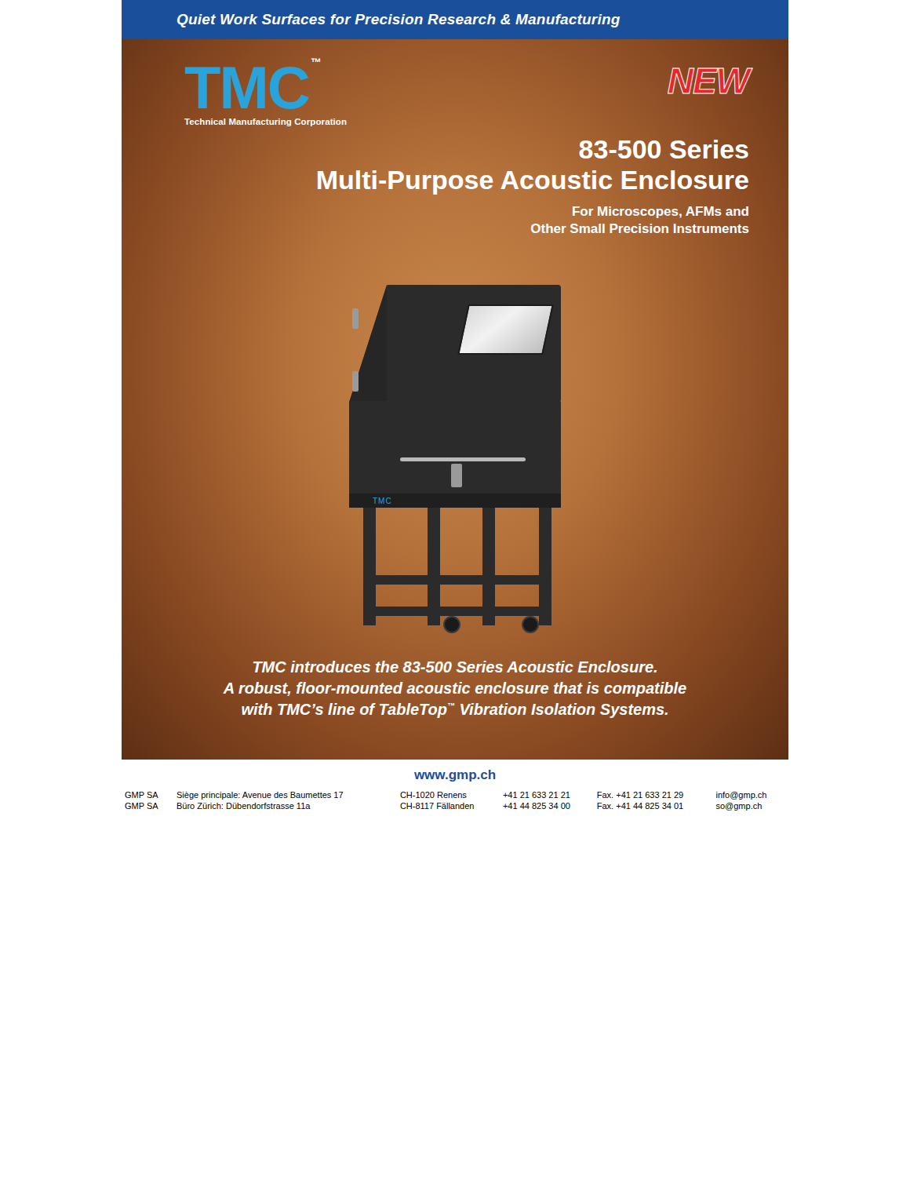Quiet Work Surfaces for Precision Research & Manufacturing
TMC™
Technical Manufacturing Corporation
NEW
83-500 SeriesMulti-Purpose Acoustic Enclosure
For Microscopes, AFMs and
Other Small Precision Instruments
TMC
TMC introduces the 83-500 Series Acoustic Enclosure.
A robust, floor-mounted acoustic enclosure that is compatible
with TMC’s line of TableTop™ Vibration Isolation Systems.
www.gmp.ch
| GMP SA | Siège principale: Avenue des Baumettes 17 | CH-1020 Renens | +41 21 633 21 21 | Fax. +41 21 633 21 29 | info@gmp.ch |
| GMP SA | Büro Zürich: Dübendorfstrasse 11a | CH-8117 Fällanden | +41 44 825 34 00 | Fax. +41 44 825 34 01 | so@gmp.ch |